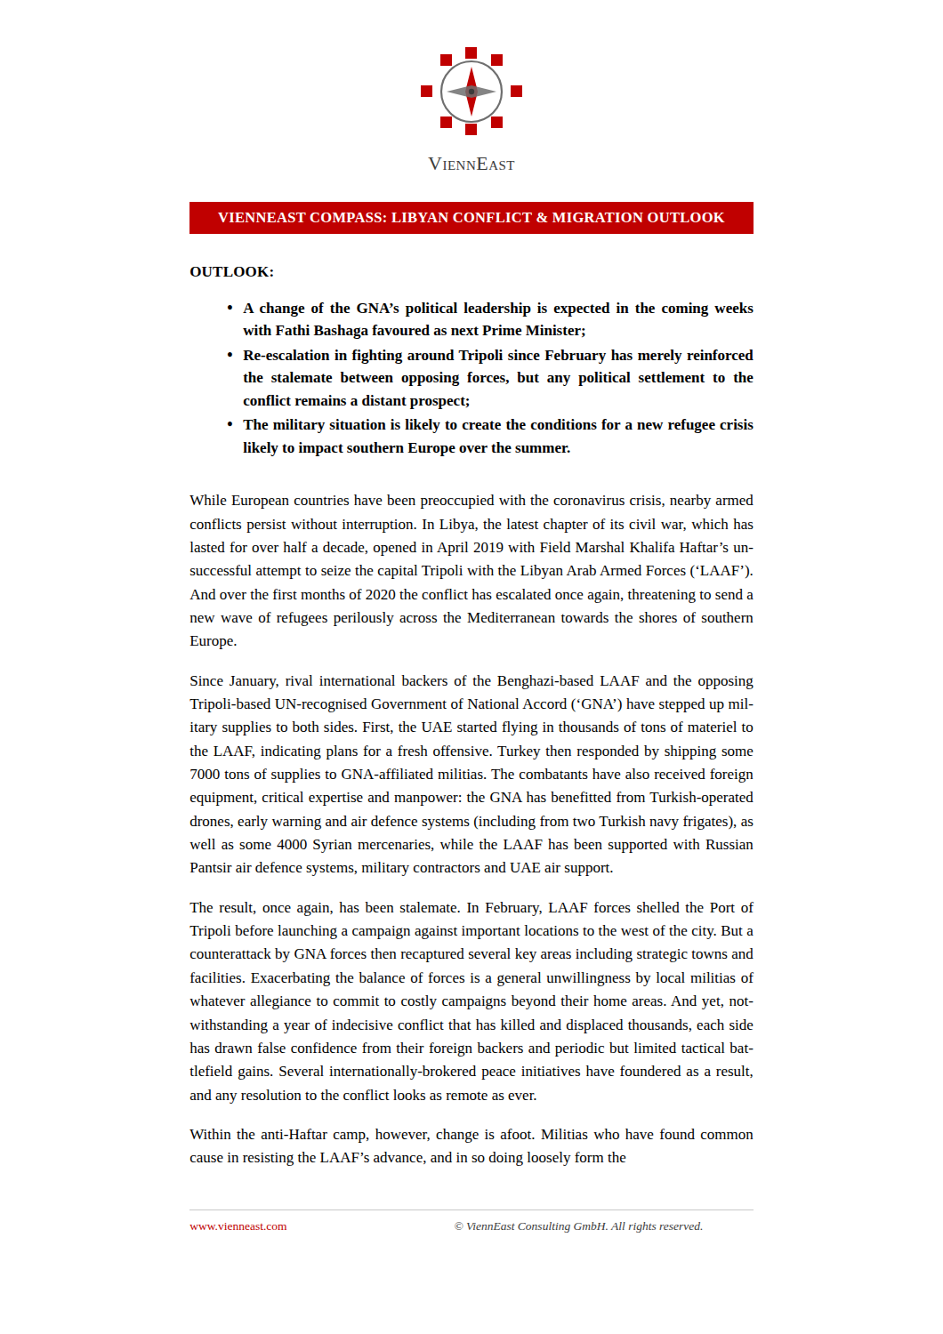ViennEast
ViennEast Compass: Libyan Conflict & Migration Outlook
OUTLOOK:
A change of the GNA’s political leadership is expected in the coming weeks with Fathi Bashaga favoured as next Prime Minister;
Re-escalation in fighting around Tripoli since February has merely reinforced the stalemate between opposing forces, but any political settlement to the conflict remains a distant prospect;
The military situation is likely to create the conditions for a new refugee crisis likely to impact southern Europe over the summer.
While European countries have been preoccupied with the coronavirus crisis, nearby armed conflicts persist without interruption. In Libya, the latest chapter of its civil war, which has lasted for over half a decade, opened in April 2019 with Field Marshal Khalifa Haftar’s unsuccessful attempt to seize the capital Tripoli with the Libyan Arab Armed Forces (‘LAAF’). And over the first months of 2020 the conflict has escalated once again, threatening to send a new wave of refugees perilously across the Mediterranean towards the shores of southern Europe.
Since January, rival international backers of the Benghazi-based LAAF and the opposing Tripoli-based UN-recognised Government of National Accord (‘GNA’) have stepped up military supplies to both sides. First, the UAE started flying in thousands of tons of materiel to the LAAF, indicating plans for a fresh offensive. Turkey then responded by shipping some 7000 tons of supplies to GNA-affiliated militias. The combatants have also received foreign equipment, critical expertise and manpower: the GNA has benefitted from Turkish-operated drones, early warning and air defence systems (including from two Turkish navy frigates), as well as some 4000 Syrian mercenaries, while the LAAF has been supported with Russian Pantsir air defence systems, military contractors and UAE air support.
The result, once again, has been stalemate. In February, LAAF forces shelled the Port of Tripoli before launching a campaign against important locations to the west of the city. But a counterattack by GNA forces then recaptured several key areas including strategic towns and facilities. Exacerbating the balance of forces is a general unwillingness by local militias of whatever allegiance to commit to costly campaigns beyond their home areas. And yet, notwithstanding a year of indecisive conflict that has killed and displaced thousands, each side has drawn false confidence from their foreign backers and periodic but limited tactical battlefield gains. Several internationally-brokered peace initiatives have foundered as a result, and any resolution to the conflict looks as remote as ever.
Within the anti-Haftar camp, however, change is afoot. Militias who have found common cause in resisting the LAAF’s advance, and in so doing loosely form the
www.vienneast.com
© ViennEast Consulting GmbH. All rights reserved.